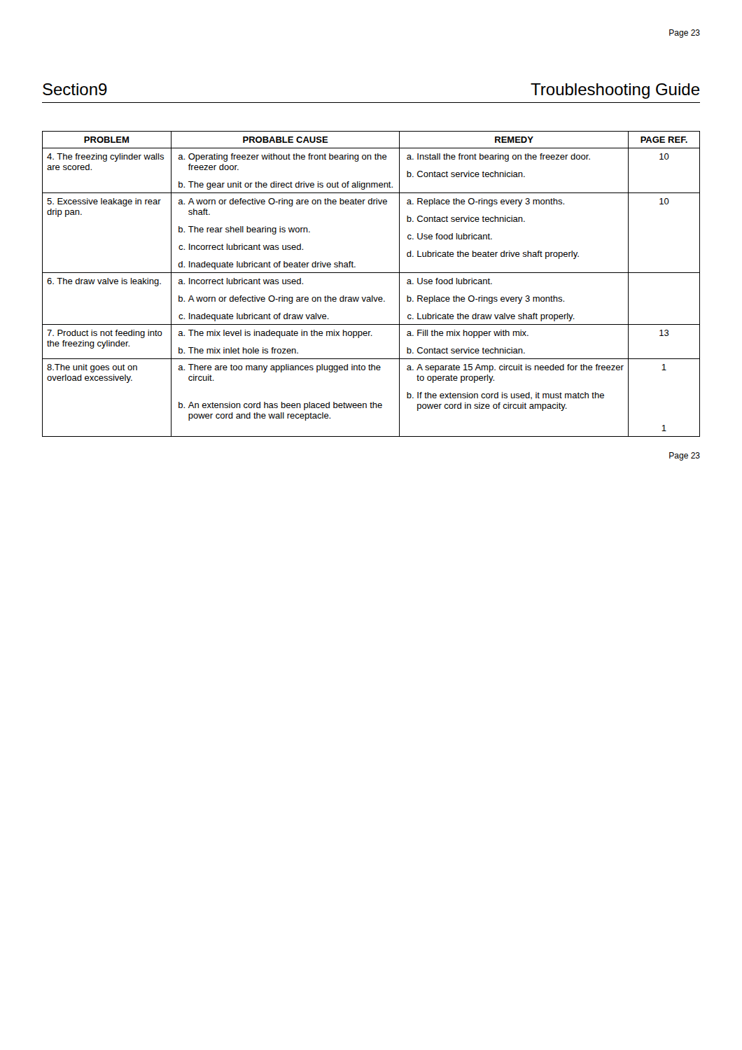Page 23
Section9
Troubleshooting Guide
| PROBLEM | PROBABLE CAUSE | REMEDY | PAGE REF. |
| --- | --- | --- | --- |
| 4. The freezing cylinder walls are scored. | Operating freezer without the front bearing on the freezer door. The gear unit or the direct drive is out of alignment. | Install the front bearing on the freezer door. Contact service technician. | 10 |
| 5. Excessive leakage in rear drip pan. | A worn or defective O-ring are on the beater drive shaft. The rear shell bearing is worn. Incorrect lubricant was used. Inadequate lubricant of beater drive shaft. | Replace the O-rings every 3 months. Contact service technician. Use food lubricant. Lubricate the beater drive shaft properly. | 10 |
| 6. The draw valve is leaking. | Incorrect lubricant was used. A worn or defective O-ring are on the draw valve. Inadequate lubricant of draw valve. | Use food lubricant. Replace the O-rings every 3 months. Lubricate the draw valve shaft properly. | |
| 7. Product is not feeding into the freezing cylinder. | The mix level is inadequate in the mix hopper. The mix inlet hole is frozen. | Fill the mix hopper with mix. Contact service technician. | 13 |
| 8.The unit goes out on overload excessively. | There are too many appliances plugged into the circuit. An extension cord has been placed between the power cord and the wall receptacle. | A separate 15 Amp. circuit is needed for the freezer to operate properly. If the extension cord is used, it must match the power cord in size of circuit ampacity. | 1 1 |
Page 23